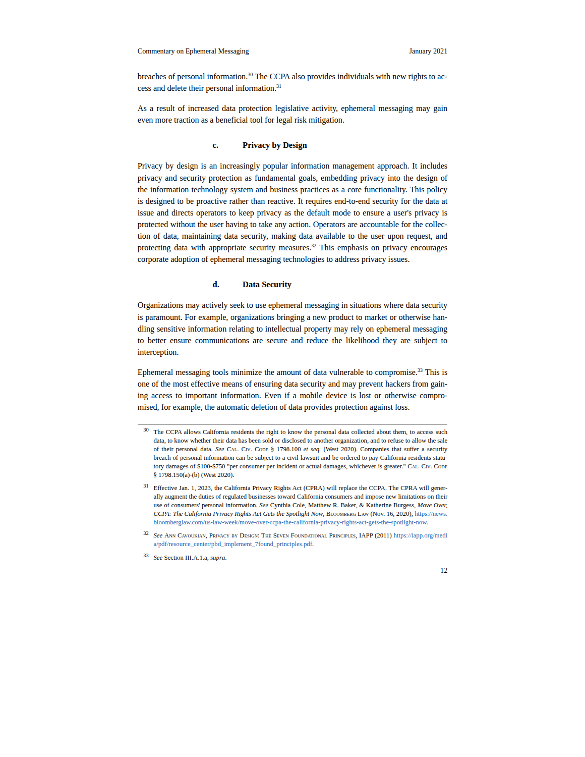Commentary on Ephemeral Messaging January 2021
breaches of personal information.30 The CCPA also provides individuals with new rights to access and delete their personal information.31
As a result of increased data protection legislative activity, ephemeral messaging may gain even more traction as a beneficial tool for legal risk mitigation.
c. Privacy by Design
Privacy by design is an increasingly popular information management approach. It includes privacy and security protection as fundamental goals, embedding privacy into the design of the information technology system and business practices as a core functionality. This policy is designed to be proactive rather than reactive. It requires end-to-end security for the data at issue and directs operators to keep privacy as the default mode to ensure a user's privacy is protected without the user having to take any action. Operators are accountable for the collection of data, maintaining data security, making data available to the user upon request, and protecting data with appropriate security measures.32 This emphasis on privacy encourages corporate adoption of ephemeral messaging technologies to address privacy issues.
d. Data Security
Organizations may actively seek to use ephemeral messaging in situations where data security is paramount. For example, organizations bringing a new product to market or otherwise handling sensitive information relating to intellectual property may rely on ephemeral messaging to better ensure communications are secure and reduce the likelihood they are subject to interception.
Ephemeral messaging tools minimize the amount of data vulnerable to compromise.33 This is one of the most effective means of ensuring data security and may prevent hackers from gaining access to important information. Even if a mobile device is lost or otherwise compromised, for example, the automatic deletion of data provides protection against loss.
30
The CCPA allows California residents the right to know the personal data collected about them, to access such data, to know whether their data has been sold or disclosed to another organization, and to refuse to allow the sale of their personal data. See Cal. Civ. Code § 1798.100 et seq. (West 2020). Companies that suffer a security breach of personal information can be subject to a civil lawsuit and be ordered to pay California residents statutory damages of $100-$750 "per consumer per incident or actual damages, whichever is greater." Cal. Civ. Code § 1798.150(a)-(b) (West 2020).
31
Effective Jan. 1, 2023, the California Privacy Rights Act (CPRA) will replace the CCPA. The CPRA will generally augment the duties of regulated businesses toward California consumers and impose new limitations on their use of consumers' personal information. See Cynthia Cole, Matthew R. Baker, & Katherine Burgess, Move Over, CCPA: The California Privacy Rights Act Gets the Spotlight Now, Bloomberg Law (Nov. 16, 2020), https://news.bloomberglaw.com/us-law-week/move-over-ccpa-the-california-privacy-rights-act-gets-the-spotlight-now.
32
See Ann Cavoukian, Privacy by Design: The Seven Foundational Principles, IAPP (2011) https://iapp.org/media/pdf/resource_center/pbd_implement_7found_principles.pdf.
33
See Section III.A.1.a, supra.
12